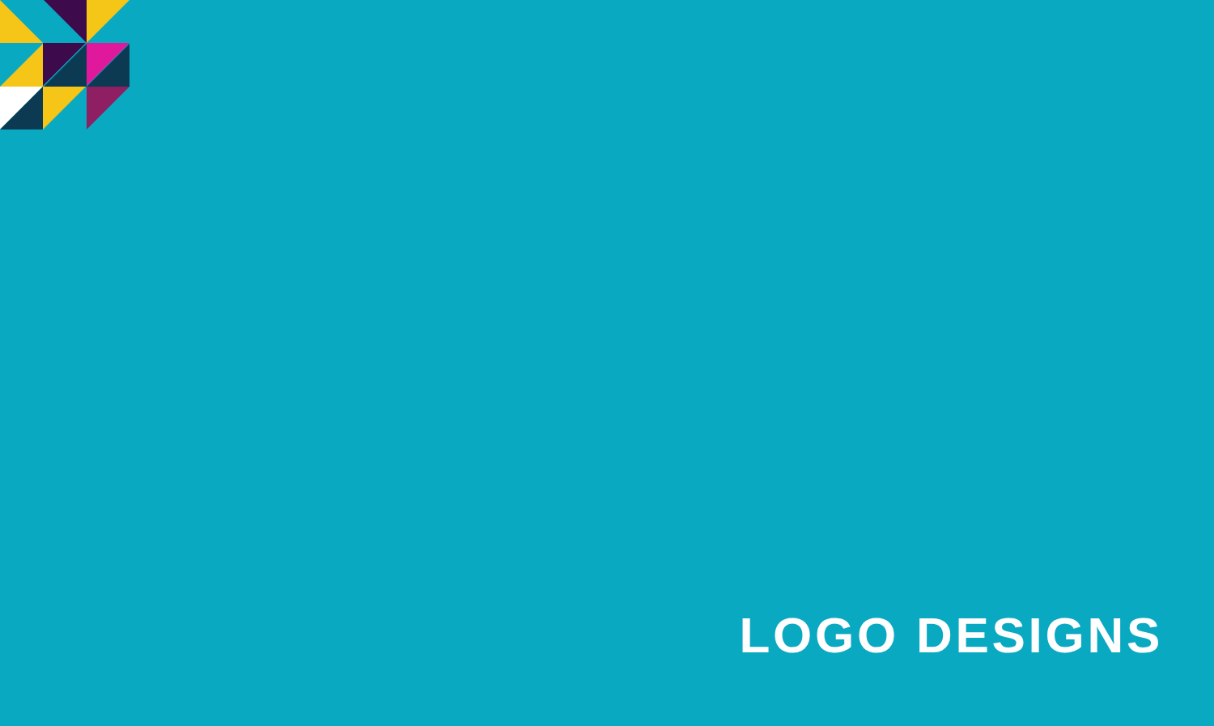Logo Designs